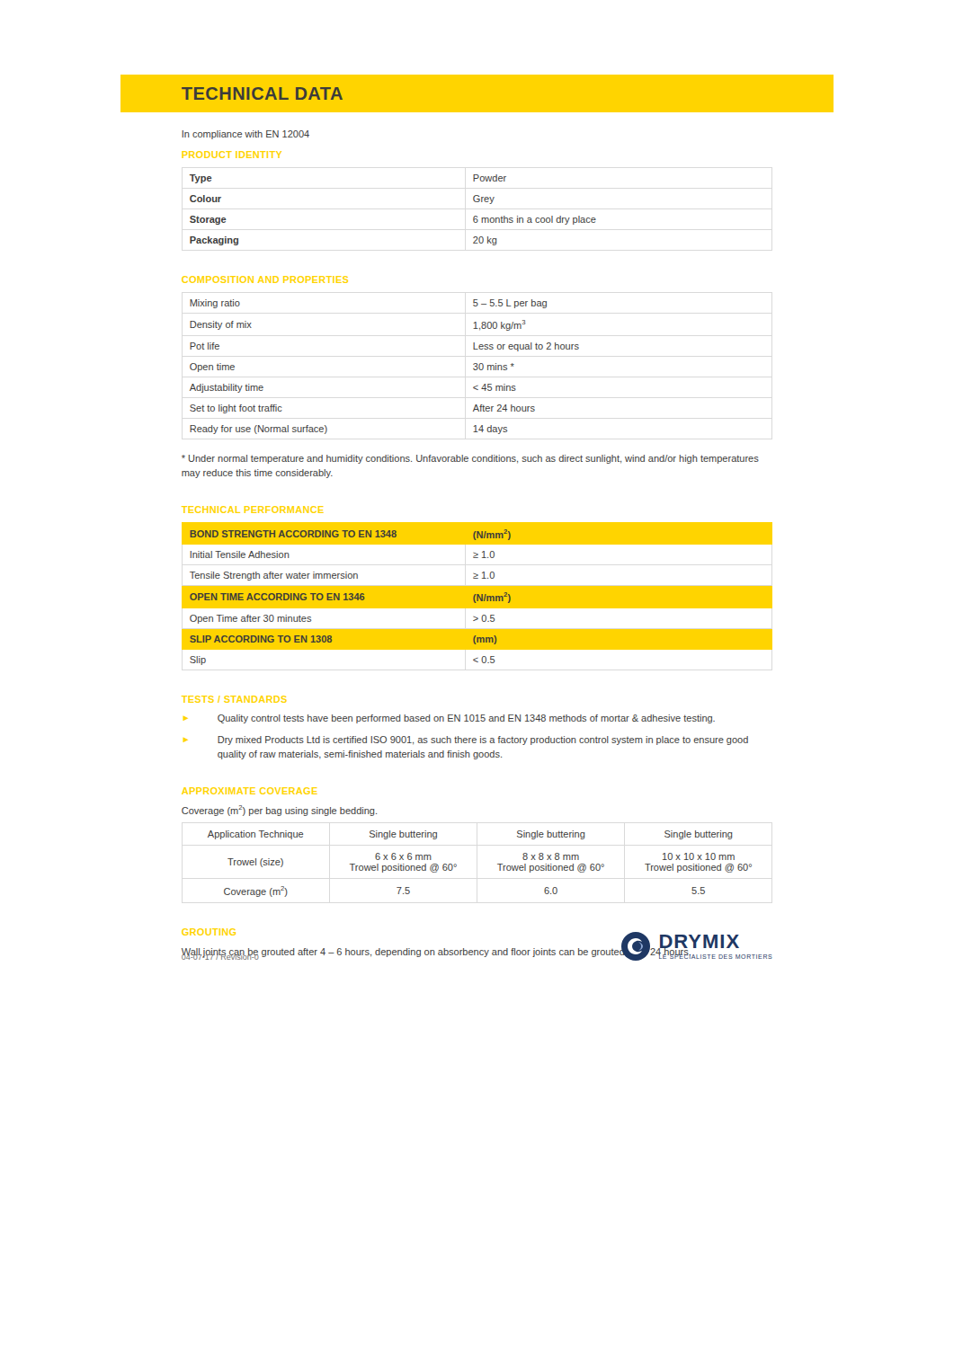Technical Data
In compliance with EN 12004
Product Identity
| Type | Powder |
| Colour | Grey |
| Storage | 6 months in a cool dry place |
| Packaging | 20 kg |
Composition and Properties
| Mixing ratio | 5 – 5.5 L per bag |
| Density of mix | 1,800 kg/m 3 |
| Pot life | Less or equal to 2 hours |
| Open time | 30 mins * |
| Adjustability time | < 45 mins |
| Set to light foot traffic | After 24 hours |
| Ready for use (Normal surface) | 14 days |
* Under normal temperature and humidity conditions. Unfavorable conditions, such as direct sunlight, wind and/or high temperatures may reduce this time considerably.
Technical Performance
| BOND STRENGTH ACCORDING TO EN 1348 | (N/mm 2 ) |
| Initial Tensile Adhesion | ≥ 1.0 |
| Tensile Strength after water immersion | ≥ 1.0 |
| OPEN TIME ACCORDING TO EN 1346 | (N/mm 2 ) |
| Open Time after 30 minutes | > 0.5 |
| SLIP ACCORDING TO EN 1308 | (mm) |
| Slip | < 0.5 |
Tests / Standards
Quality control tests have been performed based on EN 1015 and EN 1348 methods of mortar & adhesive testing.
Dry mixed Products Ltd is certified ISO 9001, as such there is a factory production control system in place to ensure good quality of raw materials, semi-finished materials and finish goods.
Approximate Coverage
Coverage (m2) per bag using single bedding.
| Application Technique | Single buttering | Single buttering | Single buttering |
| Trowel (size) | 6 x 6 x 6 mm Trowel positioned @ 60° | 8 x 8 x 8 mm Trowel positioned @ 60° | 10 x 10 x 10 mm Trowel positioned @ 60° |
| Coverage (m 2 ) | 7.5 | 6.0 | 5.5 |
Grouting
Wall joints can be grouted after 4 – 6 hours, depending on absorbency and floor joints can be grouted after 24 hours.
04-07-17 / Revision-0
DRYMIX
LE SPÉCIALISTE DES MORTIERS